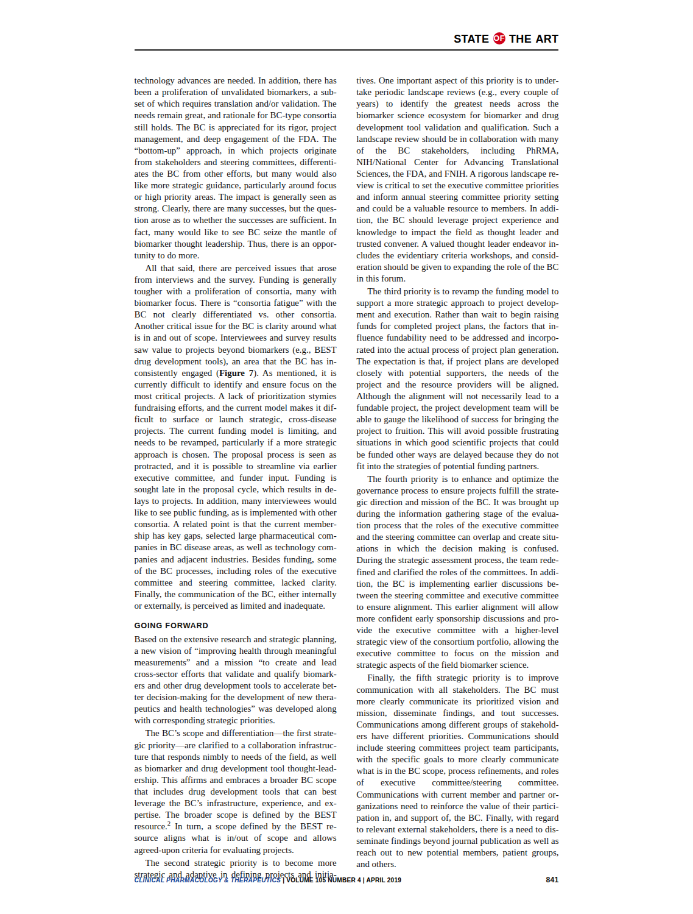STATE OF THE ART
technology advances are needed. In addition, there has been a proliferation of unvalidated biomarkers, a subset of which requires translation and/or validation. The needs remain great, and rationale for BC-type consortia still holds. The BC is appreciated for its rigor, project management, and deep engagement of the FDA. The “bottom-up” approach, in which projects originate from stakeholders and steering committees, differentiates the BC from other efforts, but many would also like more strategic guidance, particularly around focus or high priority areas. The impact is generally seen as strong. Clearly, there are many successes, but the question arose as to whether the successes are sufficient. In fact, many would like to see BC seize the mantle of biomarker thought leadership. Thus, there is an opportunity to do more.
All that said, there are perceived issues that arose from interviews and the survey. Funding is generally tougher with a proliferation of consortia, many with biomarker focus. There is “consortia fatigue” with the BC not clearly differentiated vs. other consortia. Another critical issue for the BC is clarity around what is in and out of scope. Interviewees and survey results saw value to projects beyond biomarkers (e.g., BEST drug development tools), an area that the BC has inconsistently engaged (Figure 7). As mentioned, it is currently difficult to identify and ensure focus on the most critical projects. A lack of prioritization stymies fundraising efforts, and the current model makes it difficult to surface or launch strategic, cross-disease projects. The current funding model is limiting, and needs to be revamped, particularly if a more strategic approach is chosen. The proposal process is seen as protracted, and it is possible to streamline via earlier executive committee, and funder input. Funding is sought late in the proposal cycle, which results in delays to projects. In addition, many interviewees would like to see public funding, as is implemented with other consortia. A related point is that the current membership has key gaps, selected large pharmaceutical companies in BC disease areas, as well as technology companies and adjacent industries. Besides funding, some of the BC processes, including roles of the executive committee and steering committee, lacked clarity. Finally, the communication of the BC, either internally or externally, is perceived as limited and inadequate.
Going forward
Based on the extensive research and strategic planning, a new vision of “improving health through meaningful measurements” and a mission “to create and lead cross-sector efforts that validate and qualify biomarkers and other drug development tools to accelerate better decision-making for the development of new therapeutics and health technologies” was developed along with corresponding strategic priorities.
The BC’s scope and differentiation—the first strategic priority—are clarified to a collaboration infrastructure that responds nimbly to needs of the field, as well as biomarker and drug development tool thought-leadership. This affirms and embraces a broader BC scope that includes drug development tools that can best leverage the BC’s infrastructure, experience, and expertise. The broader scope is defined by the BEST resource.2 In turn, a scope defined by the BEST resource aligns what is in/out of scope and allows agreed-upon criteria for evaluating projects.
The second strategic priority is to become more strategic and adaptive in defining projects and initiatives. One important aspect of this priority is to undertake periodic landscape reviews (e.g., every couple of years) to identify the greatest needs across the biomarker science ecosystem for biomarker and drug development tool validation and qualification. Such a landscape review should be in collaboration with many of the BC stakeholders, including PhRMA, NIH/National Center for Advancing Translational Sciences, the FDA, and FNIH. A rigorous landscape review is critical to set the executive committee priorities and inform annual steering committee priority setting and could be a valuable resource to members. In addition, the BC should leverage project experience and knowledge to impact the field as thought leader and trusted convener. A valued thought leader endeavor includes the evidentiary criteria workshops, and consideration should be given to expanding the role of the BC in this forum.
The third priority is to revamp the funding model to support a more strategic approach to project development and execution. Rather than wait to begin raising funds for completed project plans, the factors that influence fundability need to be addressed and incorporated into the actual process of project plan generation. The expectation is that, if project plans are developed closely with potential supporters, the needs of the project and the resource providers will be aligned. Although the alignment will not necessarily lead to a fundable project, the project development team will be able to gauge the likelihood of success for bringing the project to fruition. This will avoid possible frustrating situations in which good scientific projects that could be funded other ways are delayed because they do not fit into the strategies of potential funding partners.
The fourth priority is to enhance and optimize the governance process to ensure projects fulfill the strategic direction and mission of the BC. It was brought up during the information gathering stage of the evaluation process that the roles of the executive committee and the steering committee can overlap and create situations in which the decision making is confused. During the strategic assessment process, the team redefined and clarified the roles of the committees. In addition, the BC is implementing earlier discussions between the steering committee and executive committee to ensure alignment. This earlier alignment will allow more confident early sponsorship discussions and provide the executive committee with a higher-level strategic view of the consortium portfolio, allowing the executive committee to focus on the mission and strategic aspects of the field biomarker science.
Finally, the fifth strategic priority is to improve communication with all stakeholders. The BC must more clearly communicate its prioritized vision and mission, disseminate findings, and tout successes. Communications among different groups of stakeholders have different priorities. Communications should include steering committees project team participants, with the specific goals to more clearly communicate what is in the BC scope, process refinements, and roles of executive committee/steering committee. Communications with current member and partner organizations need to reinforce the value of their participation in, and support of, the BC. Finally, with regard to relevant external stakeholders, there is a need to disseminate findings beyond journal publication as well as reach out to new potential members, patient groups, and others.
CLINICAL PHARMACOLOGY & THERAPEUTICS | VOLUME 105 NUMBER 4 | APRIL 2019
841